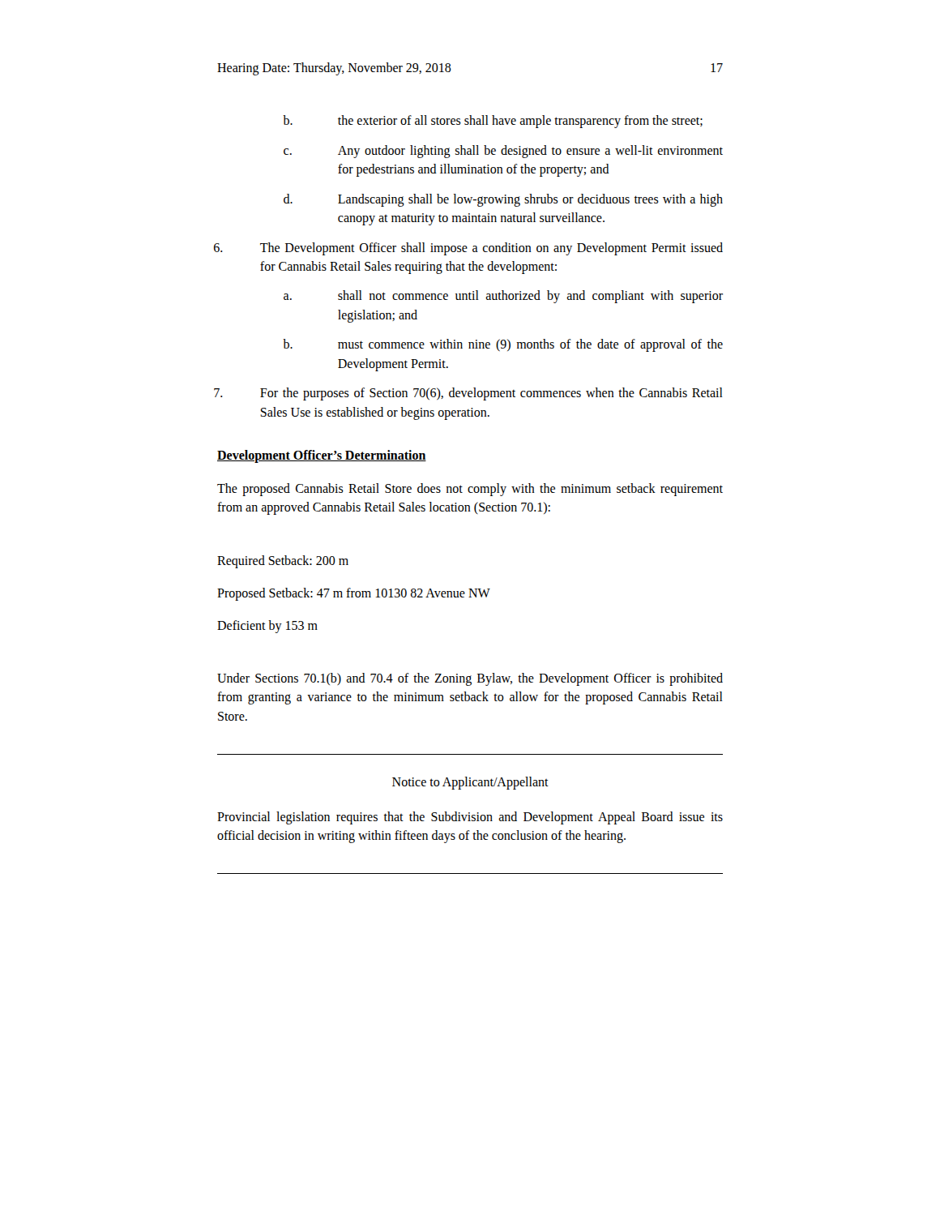Hearing Date: Thursday, November 29, 2018
17
b. the exterior of all stores shall have ample transparency from the street;
c. Any outdoor lighting shall be designed to ensure a well-lit environment for pedestrians and illumination of the property; and
d. Landscaping shall be low-growing shrubs or deciduous trees with a high canopy at maturity to maintain natural surveillance.
6. The Development Officer shall impose a condition on any Development Permit issued for Cannabis Retail Sales requiring that the development:
a. shall not commence until authorized by and compliant with superior legislation; and
b. must commence within nine (9) months of the date of approval of the Development Permit.
7. For the purposes of Section 70(6), development commences when the Cannabis Retail Sales Use is established or begins operation.
Development Officer’s Determination
The proposed Cannabis Retail Store does not comply with the minimum setback requirement from an approved Cannabis Retail Sales location (Section 70.1):
Required Setback: 200 m
Proposed Setback: 47 m from 10130 82 Avenue NW
Deficient by 153 m
Under Sections 70.1(b) and 70.4 of the Zoning Bylaw, the Development Officer is prohibited from granting a variance to the minimum setback to allow for the proposed Cannabis Retail Store.
Notice to Applicant/Appellant
Provincial legislation requires that the Subdivision and Development Appeal Board issue its official decision in writing within fifteen days of the conclusion of the hearing.